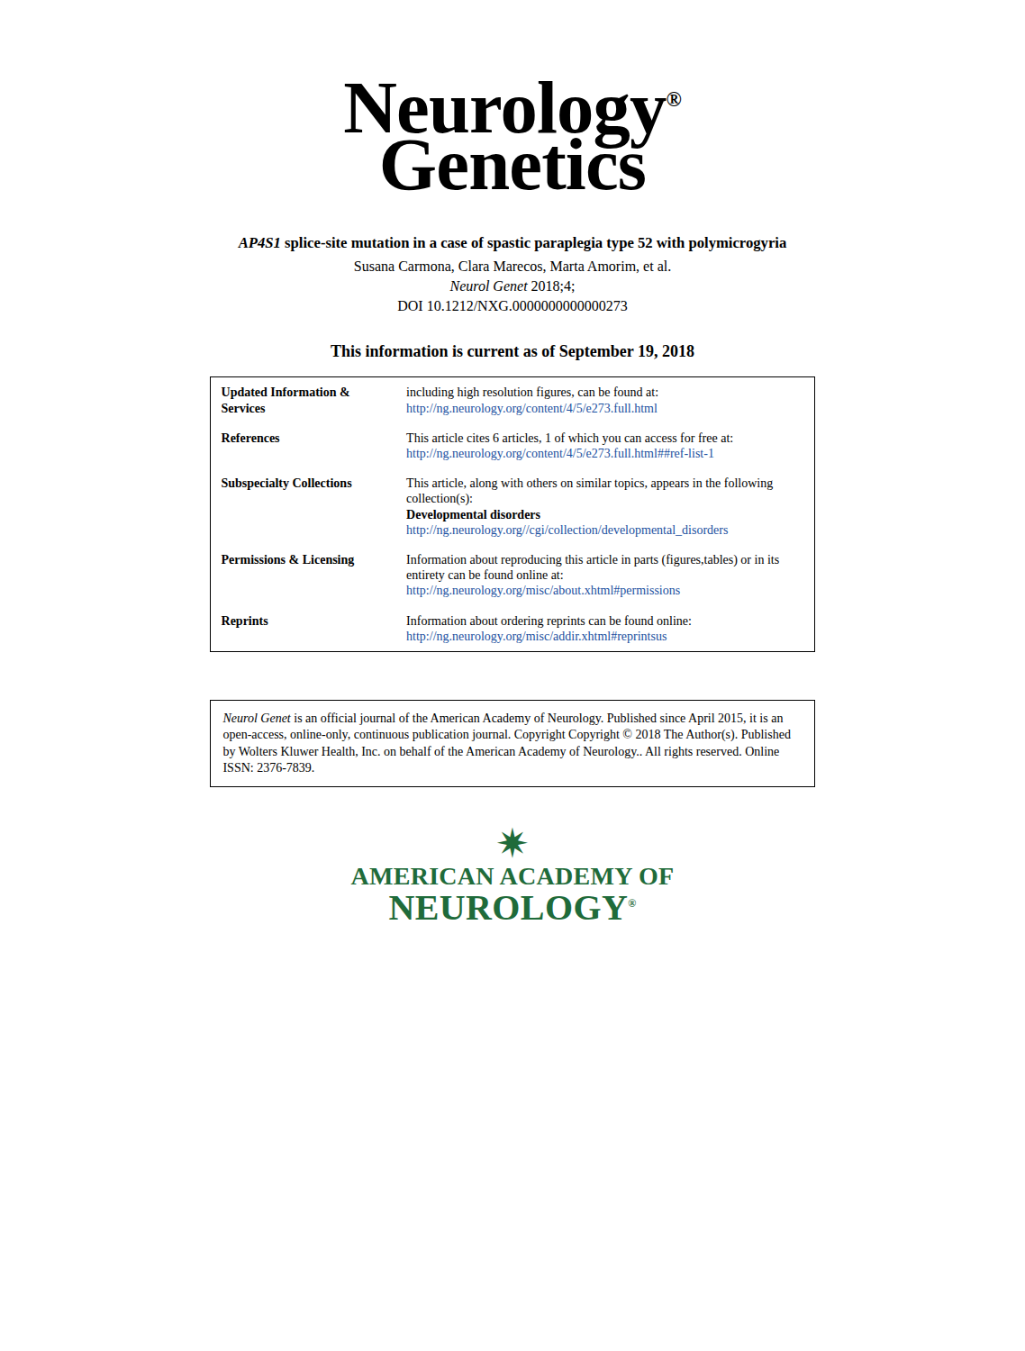Neurology® Genetics
AP4S1 splice-site mutation in a case of spastic paraplegia type 52 with polymicrogyria
Susana Carmona, Clara Marecos, Marta Amorim, et al.
Neurol Genet 2018;4;
DOI 10.1212/NXG.0000000000000273
This information is current as of September 19, 2018
| Updated Information & Services | including high resolution figures, can be found at: http://ng.neurology.org/content/4/5/e273.full.html |
| References | This article cites 6 articles, 1 of which you can access for free at: http://ng.neurology.org/content/4/5/e273.full.html##ref-list-1 |
| Subspecialty Collections | This article, along with others on similar topics, appears in the following collection(s): Developmental disorders http://ng.neurology.org//cgi/collection/developmental_disorders |
| Permissions & Licensing | Information about reproducing this article in parts (figures,tables) or in its entirety can be found online at: http://ng.neurology.org/misc/about.xhtml#permissions |
| Reprints | Information about ordering reprints can be found online: http://ng.neurology.org/misc/addir.xhtml#reprintsus |
Neurol Genet is an official journal of the American Academy of Neurology. Published since April 2015, it is an open-access, online-only, continuous publication journal. Copyright Copyright © 2018 The Author(s). Published by Wolters Kluwer Health, Inc. on behalf of the American Academy of Neurology.. All rights reserved. Online ISSN: 2376-7839.
✷ AMERICAN ACADEMY OF NEUROLOGY®